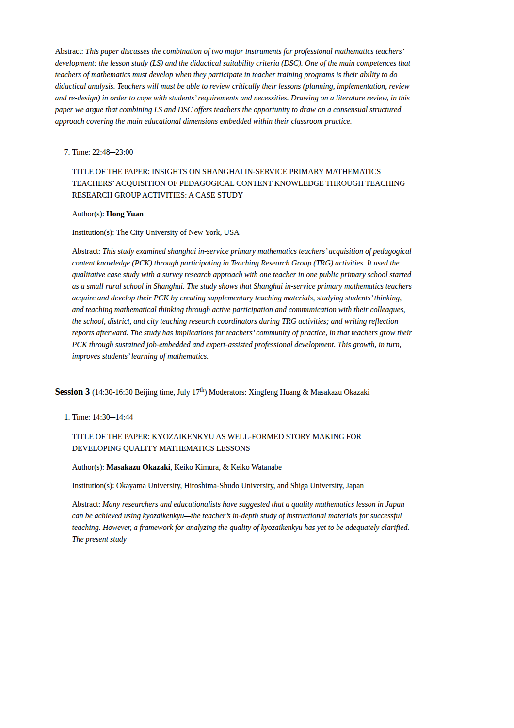Abstract: This paper discusses the combination of two major instruments for professional mathematics teachers’ development: the lesson study (LS) and the didactical suitability criteria (DSC). One of the main competences that teachers of mathematics must develop when they participate in teacher training programs is their ability to do didactical analysis. Teachers will must be able to review critically their lessons (planning, implementation, review and re-design) in order to cope with students’ requirements and necessities. Drawing on a literature review, in this paper we argue that combining LS and DSC offers teachers the opportunity to draw on a consensual structured approach covering the main educational dimensions embedded within their classroom practice.
Time: 22:48─23:00
Title of the Paper: INSIGHTS ON SHANGHAI IN-SERVICE PRIMARY MATHEMATICS TEACHERS’ ACQUISITION OF PEDAGOGICAL CONTENT KNOWLEDGE THROUGH TEACHING RESEARCH GROUP ACTIVITIES: A CASE STUDY
Author(s): Hong Yuan
Institution(s): The City University of New York, USA
Abstract: This study examined shanghai in-service primary mathematics teachers’ acquisition of pedagogical content knowledge (PCK) through participating in Teaching Research Group (TRG) activities. It used the qualitative case study with a survey research approach with one teacher in one public primary school started as a small rural school in Shanghai. The study shows that Shanghai in-service primary mathematics teachers acquire and develop their PCK by creating supplementary teaching materials, studying students’ thinking, and teaching mathematical thinking through active participation and communication with their colleagues, the school, district, and city teaching research coordinators during TRG activities; and writing reflection reports afterward. The study has implications for teachers’ community of practice, in that teachers grow their PCK through sustained job-embedded and expert-assisted professional development. This growth, in turn, improves students’ learning of mathematics.
Session 3 (14:30-16:30 Beijing time, July 17th) Moderators: Xingfeng Huang & Masakazu Okazaki
Time: 14:30─14:44
Title of the Paper: KYOZAIKENKYU AS WELL-FORMED STORY MAKING FOR DEVELOPING QUALITY MATHEMATICS LESSONS
Author(s): Masakazu Okazaki, Keiko Kimura, & Keiko Watanabe
Institution(s): Okayama University, Hiroshima-Shudo University, and Shiga University, Japan
Abstract: Many researchers and educationalists have suggested that a quality mathematics lesson in Japan can be achieved using kyozaikenkyu—the teacher’s in-depth study of instructional materials for successful teaching. However, a framework for analyzing the quality of kyozaikenkyu has yet to be adequately clarified. The present study